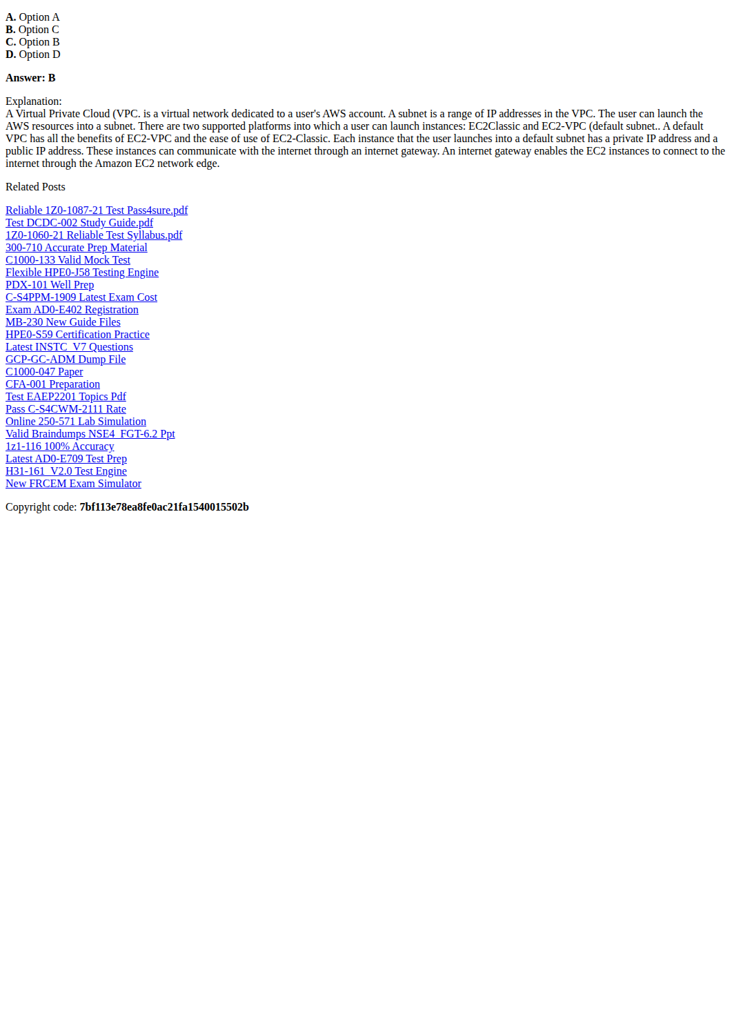A. Option A
B. Option C
C. Option B
D. Option D
Answer: B
Explanation:
A Virtual Private Cloud (VPC. is a virtual network dedicated to a user's AWS account. A subnet is a range of IP addresses in the VPC. The user can launch the AWS resources into a subnet. There are two supported platforms into which a user can launch instances: EC2Classic and EC2-VPC (default subnet.. A default VPC has all the benefits of EC2-VPC and the ease of use of EC2-Classic. Each instance that the user launches into a default subnet has a private IP address and a public IP address. These instances can communicate with the internet through an internet gateway. An internet gateway enables the EC2 instances to connect to the internet through the Amazon EC2 network edge.
Related Posts
Reliable 1Z0-1087-21 Test Pass4sure.pdf
Test DCDC-002 Study Guide.pdf
1Z0-1060-21 Reliable Test Syllabus.pdf
300-710 Accurate Prep Material
C1000-133 Valid Mock Test
Flexible HPE0-J58 Testing Engine
PDX-101 Well Prep
C-S4PPM-1909 Latest Exam Cost
Exam AD0-E402 Registration
MB-230 New Guide Files
HPE0-S59 Certification Practice
Latest INSTC_V7 Questions
GCP-GC-ADM Dump File
C1000-047 Paper
CFA-001 Preparation
Test EAEP2201 Topics Pdf
Pass C-S4CWM-2111 Rate
Online 250-571 Lab Simulation
Valid Braindumps NSE4_FGT-6.2 Ppt
1z1-116 100% Accuracy
Latest AD0-E709 Test Prep
H31-161_V2.0 Test Engine
New FRCEM Exam Simulator
Copyright code: 7bf113e78ea8fe0ac21fa1540015502b